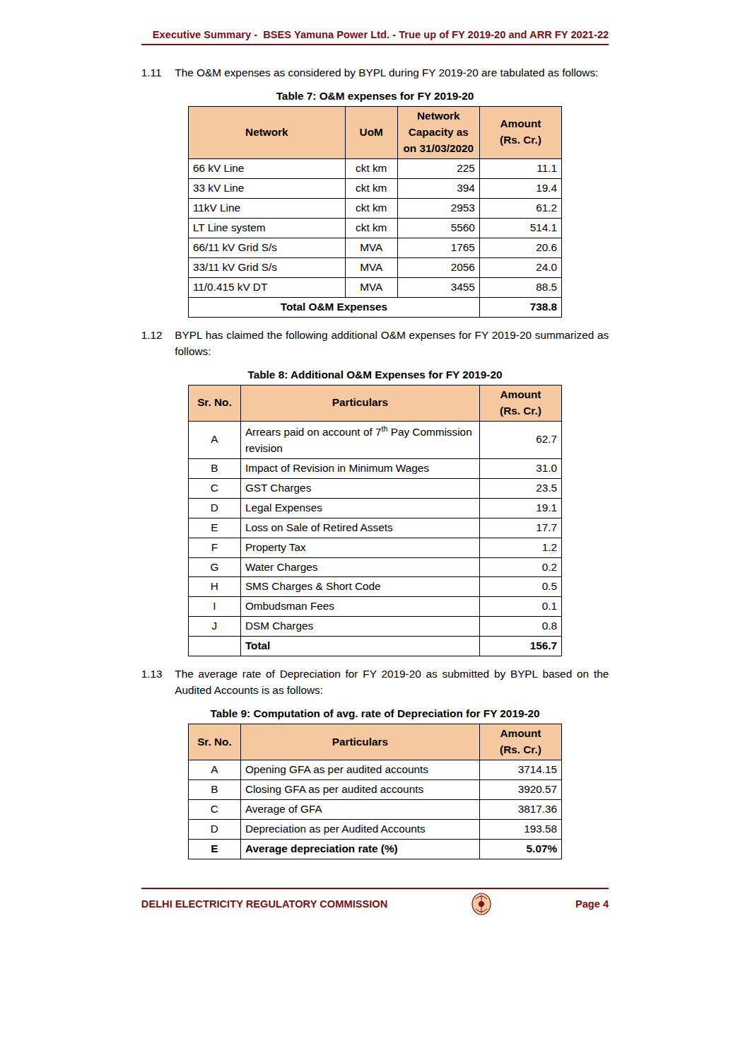Executive Summary - BSES Yamuna Power Ltd. - True up of FY 2019-20 and ARR FY 2021-22
1.11
The O&M expenses as considered by BYPL during FY 2019-20 are tabulated as follows:
Table 7: O&M expenses for FY 2019-20
| Network | UoM | Network Capacity as on 31/03/2020 | Amount (Rs. Cr.) |
| --- | --- | --- | --- |
| 66 kV Line | ckt km | 225 | 11.1 |
| 33 kV Line | ckt km | 394 | 19.4 |
| 11kV Line | ckt km | 2953 | 61.2 |
| LT Line system | ckt km | 5560 | 514.1 |
| 66/11 kV Grid S/s | MVA | 1765 | 20.6 |
| 33/11 kV Grid S/s | MVA | 2056 | 24.0 |
| 11/0.415 kV DT | MVA | 3455 | 88.5 |
| Total O&M Expenses | 738.8 |
1.12
BYPL has claimed the following additional O&M expenses for FY 2019-20 summarized as follows:
Table 8: Additional O&M Expenses for FY 2019-20
| Sr. No. | Particulars | Amount (Rs. Cr.) |
| --- | --- | --- |
| A | Arrears paid on account of 7 th Pay Commission revision | 62.7 |
| B | Impact of Revision in Minimum Wages | 31.0 |
| C | GST Charges | 23.5 |
| D | Legal Expenses | 19.1 |
| E | Loss on Sale of Retired Assets | 17.7 |
| F | Property Tax | 1.2 |
| G | Water Charges | 0.2 |
| H | SMS Charges & Short Code | 0.5 |
| I | Ombudsman Fees | 0.1 |
| J | DSM Charges | 0.8 |
| | Total | 156.7 |
1.13
The average rate of Depreciation for FY 2019-20 as submitted by BYPL based on the Audited Accounts is as follows:
Table 9: Computation of avg. rate of Depreciation for FY 2019-20
| Sr. No. | Particulars | Amount (Rs. Cr.) |
| --- | --- | --- |
| A | Opening GFA as per audited accounts | 3714.15 |
| B | Closing GFA as per audited accounts | 3920.57 |
| C | Average of GFA | 3817.36 |
| D | Depreciation as per Audited Accounts | 193.58 |
| E | Average depreciation rate (%) | 5.07% |
DELHI ELECTRICITY REGULATORY COMMISSION
Page 4